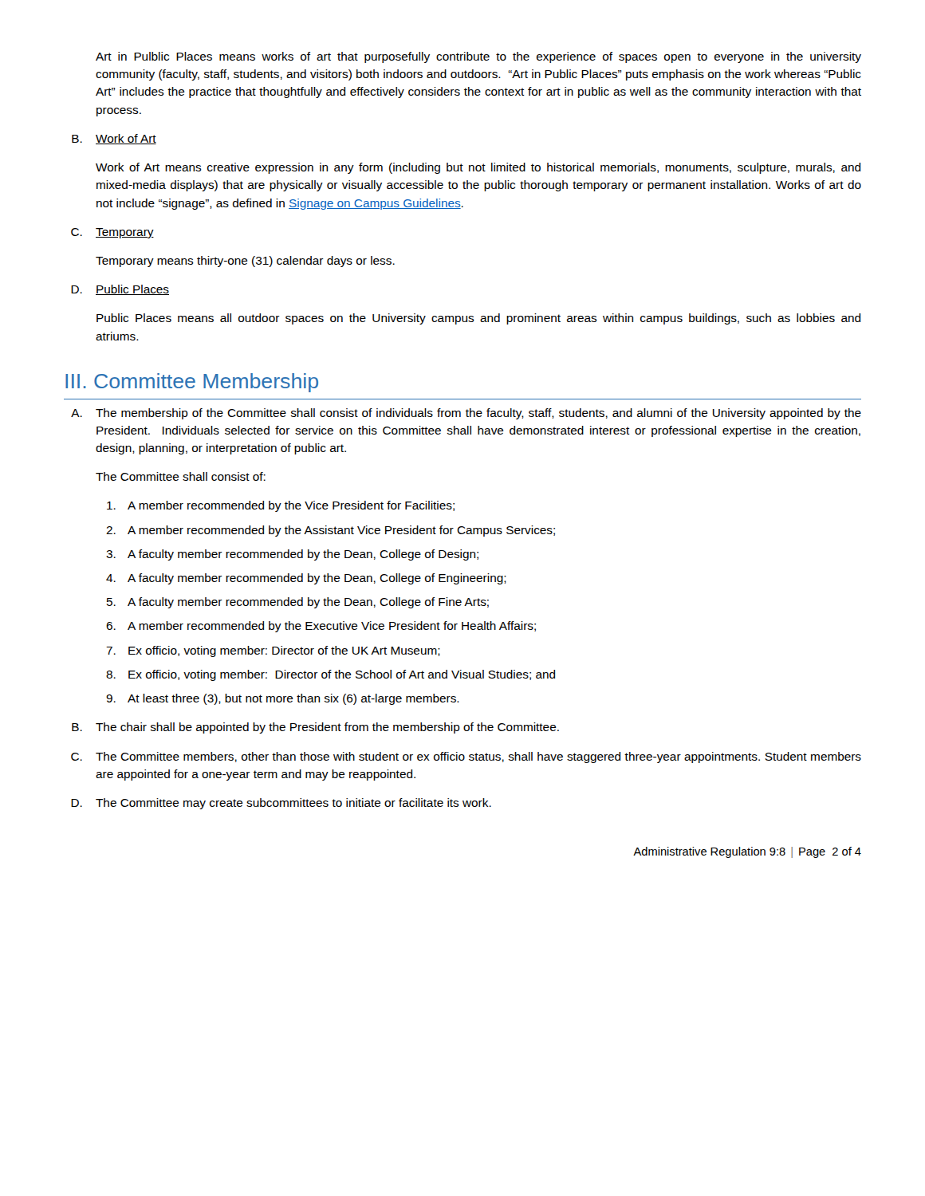Art in Pulblic Places means works of art that purposefully contribute to the experience of spaces open to everyone in the university community (faculty, staff, students, and visitors) both indoors and outdoors. “Art in Public Places” puts emphasis on the work whereas “Public Art” includes the practice that thoughtfully and effectively considers the context for art in public as well as the community interaction with that process.
Work of Art
Work of Art means creative expression in any form (including but not limited to historical memorials, monuments, sculpture, murals, and mixed-media displays) that are physically or visually accessible to the public thorough temporary or permanent installation. Works of art do not include “signage”, as defined in Signage on Campus Guidelines.
Temporary
Temporary means thirty-one (31) calendar days or less.
Public Places
Public Places means all outdoor spaces on the University campus and prominent areas within campus buildings, such as lobbies and atriums.
III. Committee Membership
The membership of the Committee shall consist of individuals from the faculty, staff, students, and alumni of the University appointed by the President. Individuals selected for service on this Committee shall have demonstrated interest or professional expertise in the creation, design, planning, or interpretation of public art.
The Committee shall consist of:
A member recommended by the Vice President for Facilities;
A member recommended by the Assistant Vice President for Campus Services;
A faculty member recommended by the Dean, College of Design;
A faculty member recommended by the Dean, College of Engineering;
A faculty member recommended by the Dean, College of Fine Arts;
A member recommended by the Executive Vice President for Health Affairs;
Ex officio, voting member: Director of the UK Art Museum;
Ex officio, voting member: Director of the School of Art and Visual Studies; and
At least three (3), but not more than six (6) at-large members.
The chair shall be appointed by the President from the membership of the Committee.
The Committee members, other than those with student or ex officio status, shall have staggered three-year appointments. Student members are appointed for a one-year term and may be reappointed.
The Committee may create subcommittees to initiate or facilitate its work.
Administrative Regulation 9:8|Page 2 of 4